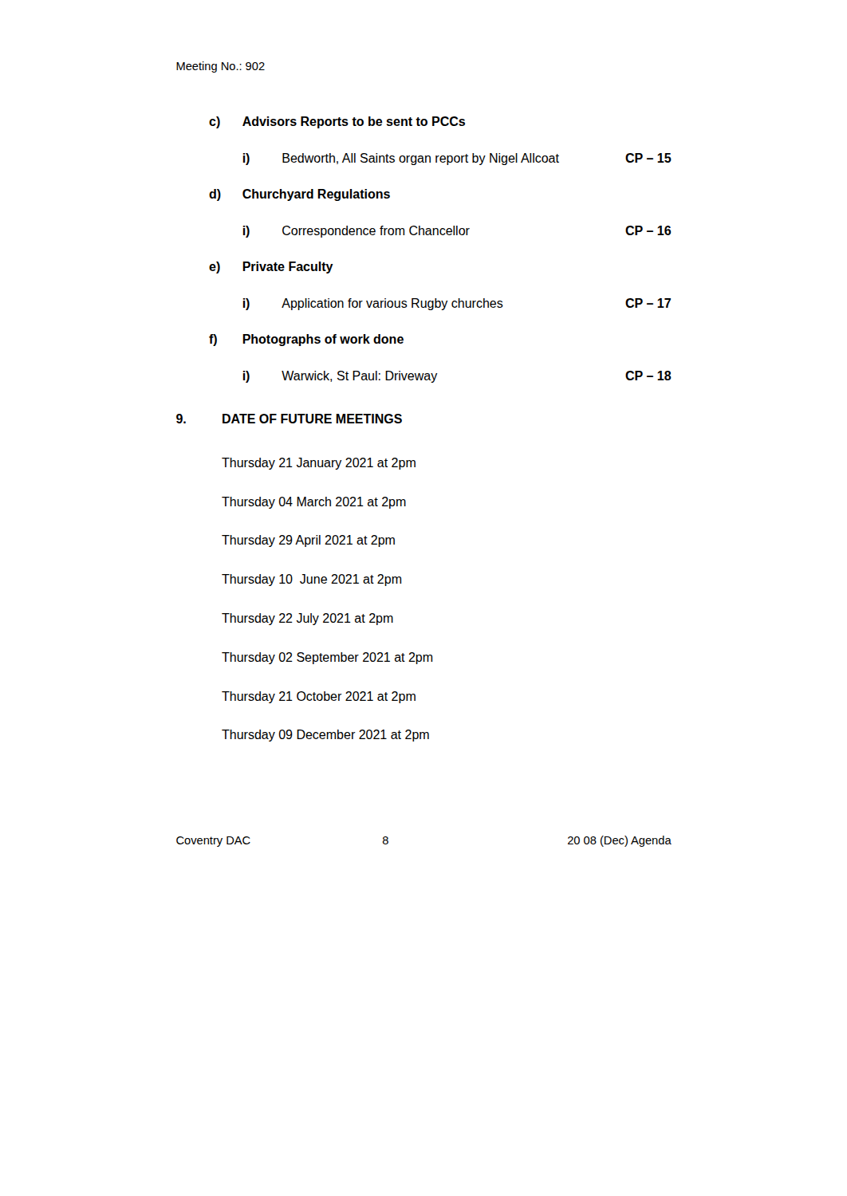Meeting No.: 902
c)
Advisors Reports to be sent to PCCs
i)
Bedworth, All Saints organ report by Nigel Allcoat
CP – 15
d)
Churchyard Regulations
i)
Correspondence from Chancellor
CP – 16
e)
Private Faculty
i)
Application for various Rugby churches
CP – 17
f)
Photographs of work done
i)
Warwick, St Paul: Driveway
CP – 18
9.
DATE OF FUTURE MEETINGS
Thursday 21 January 2021 at 2pm
Thursday 04 March 2021 at 2pm
Thursday 29 April 2021 at 2pm
Thursday 10 June 2021 at 2pm
Thursday 22 July 2021 at 2pm
Thursday 02 September 2021 at 2pm
Thursday 21 October 2021 at 2pm
Thursday 09 December 2021 at 2pm
Coventry DAC
8
20 08 (Dec) Agenda